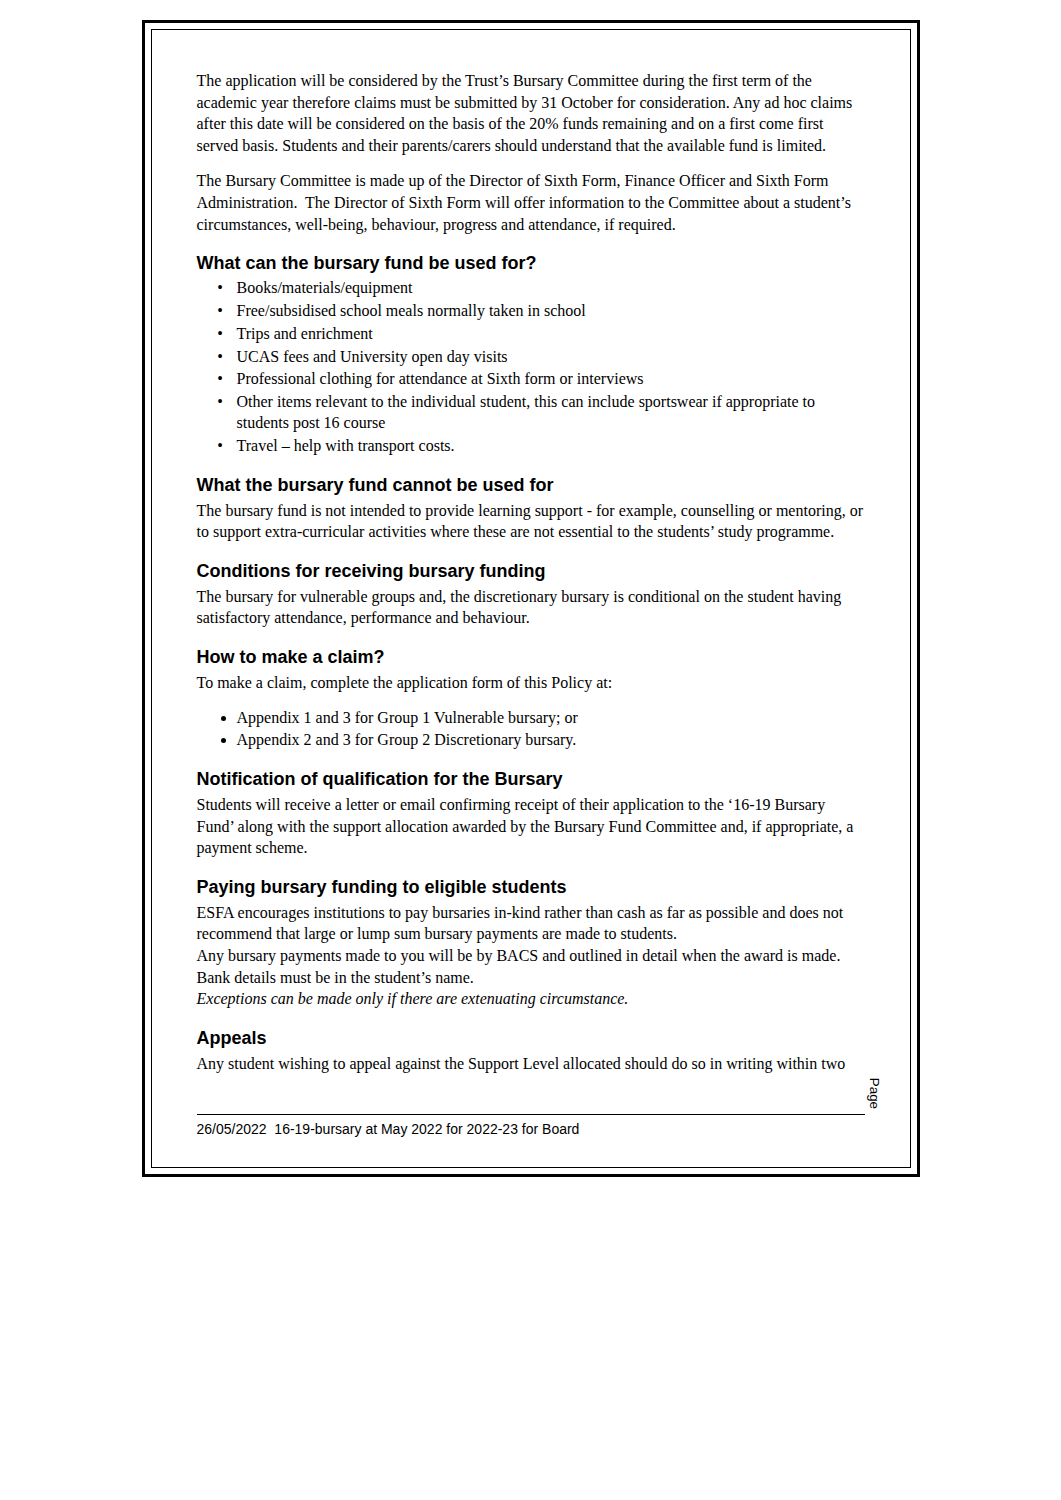The application will be considered by the Trust’s Bursary Committee during the first term of the academic year therefore claims must be submitted by 31 October for consideration. Any ad hoc claims after this date will be considered on the basis of the 20% funds remaining and on a first come first served basis. Students and their parents/carers should understand that the available fund is limited.
The Bursary Committee is made up of the Director of Sixth Form, Finance Officer and Sixth Form Administration. The Director of Sixth Form will offer information to the Committee about a student’s circumstances, well-being, behaviour, progress and attendance, if required.
What can the bursary fund be used for?
Books/materials/equipment
Free/subsidised school meals normally taken in school
Trips and enrichment
UCAS fees and University open day visits
Professional clothing for attendance at Sixth form or interviews
Other items relevant to the individual student, this can include sportswear if appropriate to students post 16 course
Travel – help with transport costs.
What the bursary fund cannot be used for
The bursary fund is not intended to provide learning support - for example, counselling or mentoring, or to support extra-curricular activities where these are not essential to the students’ study programme.
Conditions for receiving bursary funding
The bursary for vulnerable groups and, the discretionary bursary is conditional on the student having satisfactory attendance, performance and behaviour.
How to make a claim?
To make a claim, complete the application form of this Policy at:
Appendix 1 and 3 for Group 1 Vulnerable bursary; or
Appendix 2 and 3 for Group 2 Discretionary bursary.
Notification of qualification for the Bursary
Students will receive a letter or email confirming receipt of their application to the ‘16-19 Bursary Fund’ along with the support allocation awarded by the Bursary Fund Committee and, if appropriate, a payment scheme.
Paying bursary funding to eligible students
ESFA encourages institutions to pay bursaries in-kind rather than cash as far as possible and does not recommend that large or lump sum bursary payments are made to students.
Any bursary payments made to you will be by BACS and outlined in detail when the award is made. Bank details must be in the student’s name.
Exceptions can be made only if there are extenuating circumstance.
Appeals
Any student wishing to appeal against the Support Level allocated should do so in writing within two
Page 26/05/2022 16-19-bursary at May 2022 for 2022-23 for Board